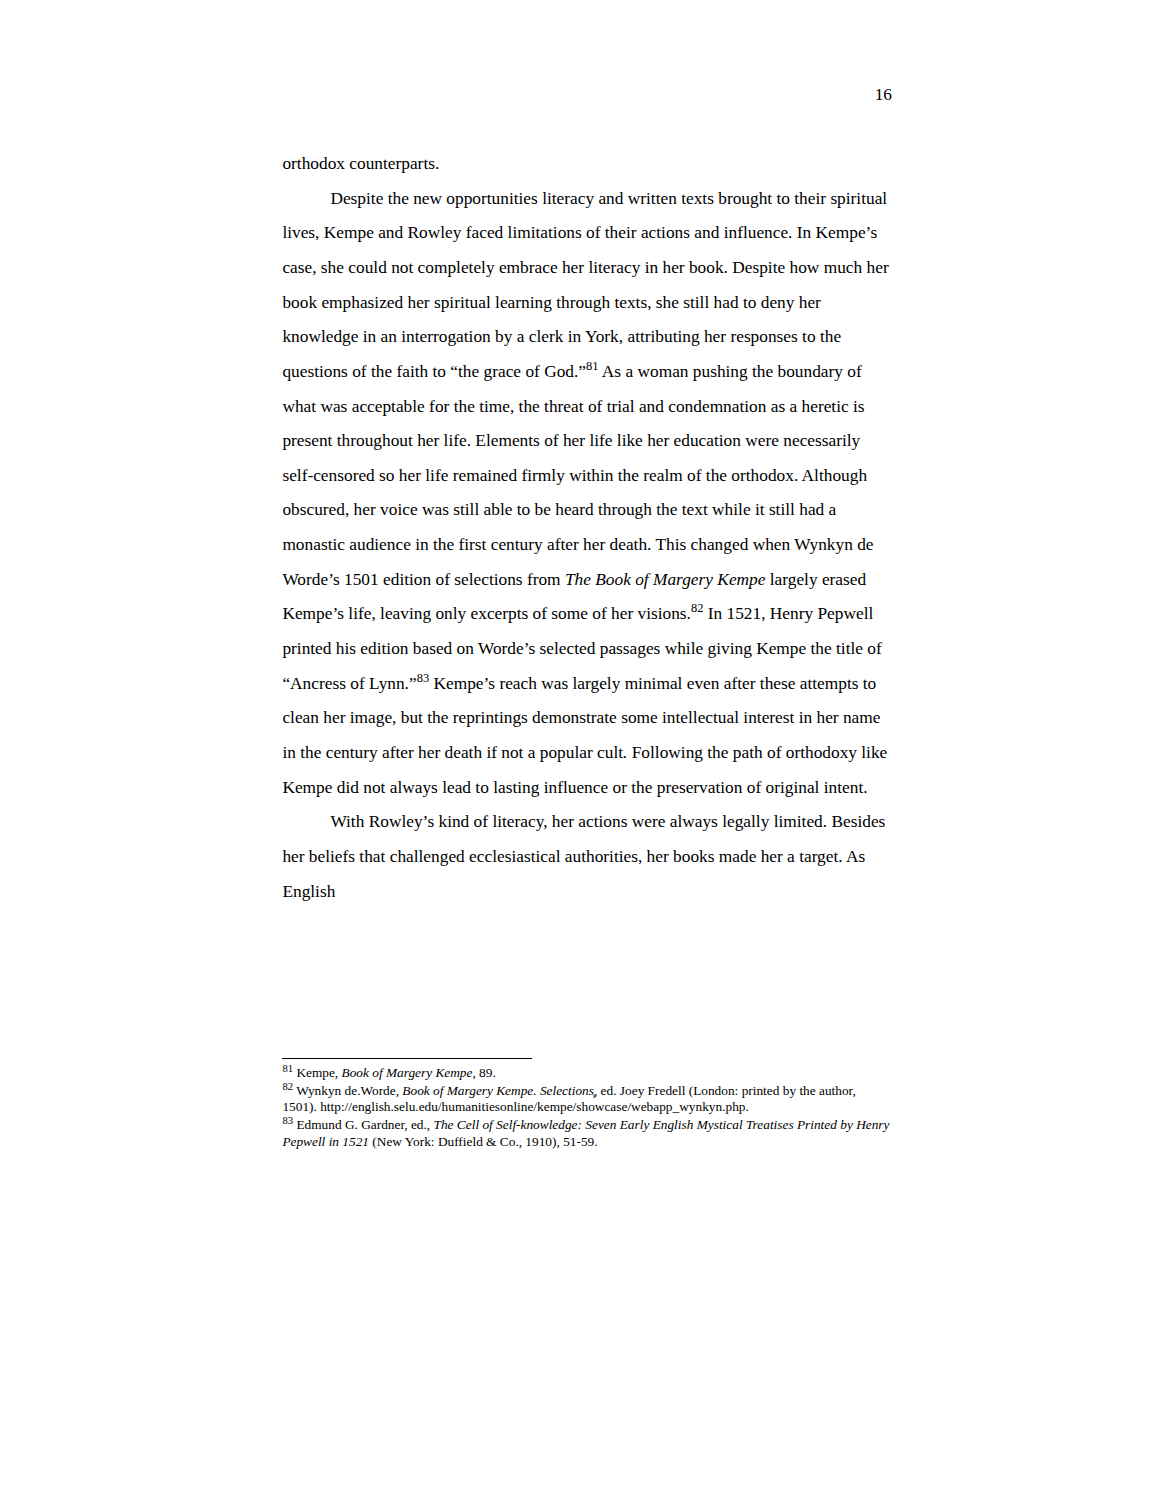16
orthodox counterparts.
Despite the new opportunities literacy and written texts brought to their spiritual lives, Kempe and Rowley faced limitations of their actions and influence. In Kempe’s case, she could not completely embrace her literacy in her book. Despite how much her book emphasized her spiritual learning through texts, she still had to deny her knowledge in an interrogation by a clerk in York, attributing her responses to the questions of the faith to “the grace of God.”81 As a woman pushing the boundary of what was acceptable for the time, the threat of trial and condemnation as a heretic is present throughout her life. Elements of her life like her education were necessarily self-censored so her life remained firmly within the realm of the orthodox. Although obscured, her voice was still able to be heard through the text while it still had a monastic audience in the first century after her death. This changed when Wynkyn de Worde’s 1501 edition of selections from The Book of Margery Kempe largely erased Kempe’s life, leaving only excerpts of some of her visions.82 In 1521, Henry Pepwell printed his edition based on Worde’s selected passages while giving Kempe the title of “Ancress of Lynn.”83 Kempe’s reach was largely minimal even after these attempts to clean her image, but the reprintings demonstrate some intellectual interest in her name in the century after her death if not a popular cult. Following the path of orthodoxy like Kempe did not always lead to lasting influence or the preservation of original intent.
With Rowley’s kind of literacy, her actions were always legally limited. Besides her beliefs that challenged ecclesiastical authorities, her books made her a target. As English
81 Kempe, Book of Margery Kempe, 89.
82 Wynkyn de.Worde, Book of Margery Kempe. Selectionş, ed. Joey Fredell (London: printed by the author, 1501). http://english.selu.edu/humanitiesonline/kempe/showcase/webapp_wynkyn.php.
83 Edmund G. Gardner, ed., The Cell of Self-knowledge: Seven Early English Mystical Treatises Printed by Henry Pepwell in 1521 (New York: Duffield & Co., 1910), 51-59.